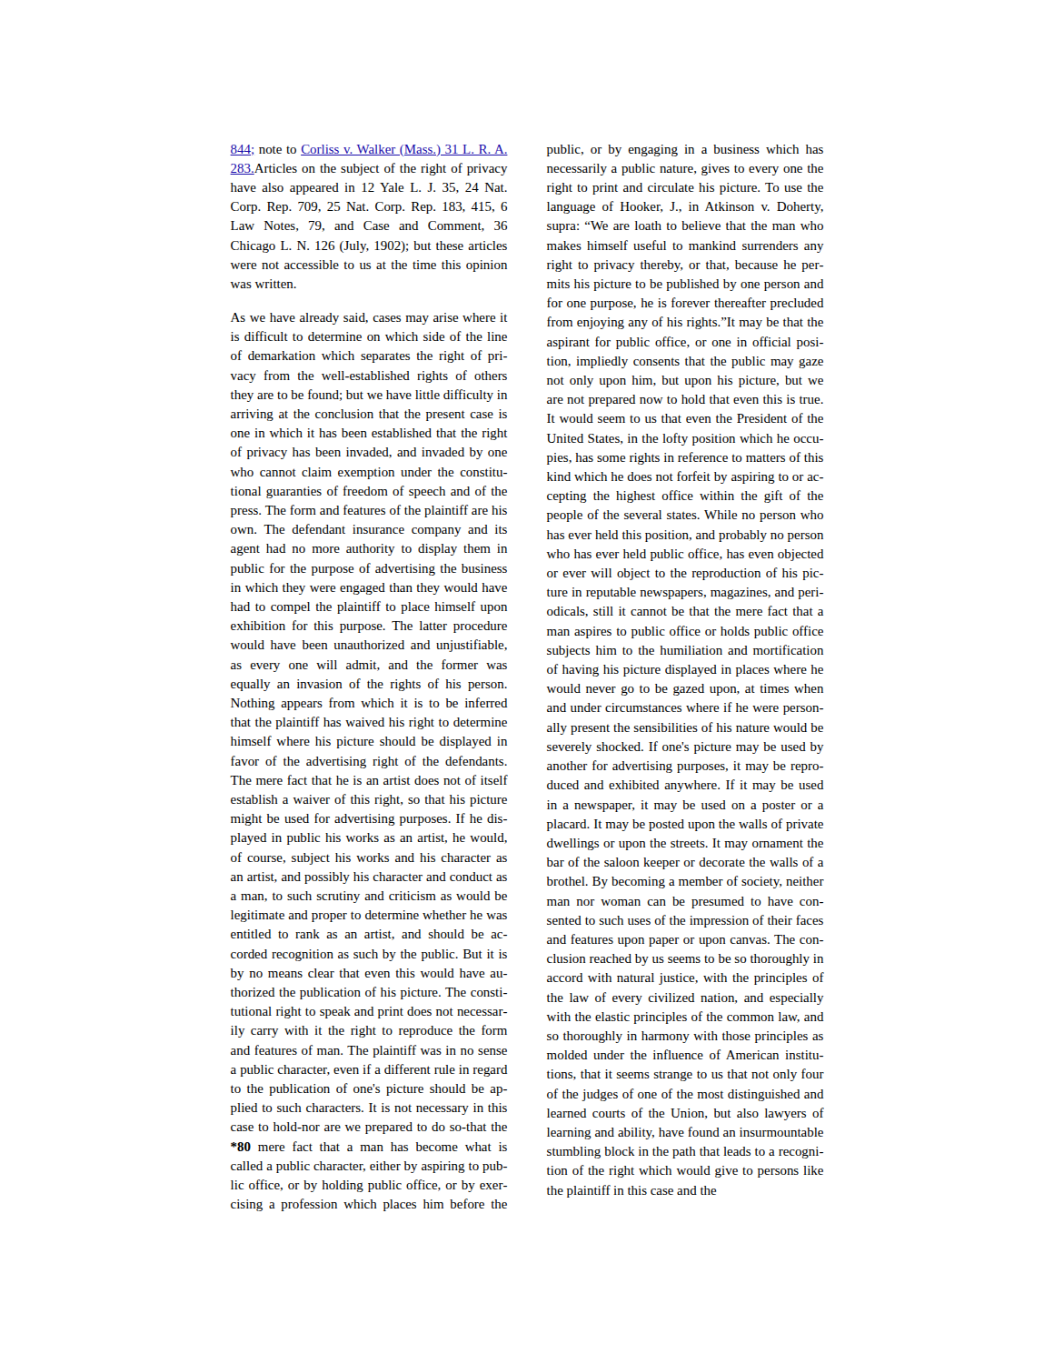844; note to Corliss v. Walker (Mass.) 31 L. R. A. 283. Articles on the subject of the right of privacy have also appeared in 12 Yale L. J. 35, 24 Nat. Corp. Rep. 709, 25 Nat. Corp. Rep. 183, 415, 6 Law Notes, 79, and Case and Comment, 36 Chicago L. N. 126 (July, 1902); but these articles were not accessible to us at the time this opinion was written.
As we have already said, cases may arise where it is difficult to determine on which side of the line of demarkation which separates the right of privacy from the well-established rights of others they are to be found; but we have little difficulty in arriving at the conclusion that the present case is one in which it has been established that the right of privacy has been invaded, and invaded by one who cannot claim exemption under the constitutional guaranties of freedom of speech and of the press. The form and features of the plaintiff are his own. The defendant insurance company and its agent had no more authority to display them in public for the purpose of advertising the business in which they were engaged than they would have had to compel the plaintiff to place himself upon exhibition for this purpose. The latter procedure would have been unauthorized and unjustifiable, as every one will admit, and the former was equally an invasion of the rights of his person. Nothing appears from which it is to be inferred that the plaintiff has waived his right to determine himself where his picture should be displayed in favor of the advertising right of the defendants. The mere fact that he is an artist does not of itself establish a waiver of this right, so that his picture might be used for advertising purposes. If he displayed in public his works as an artist, he would, of course, subject his works and his character as an artist, and possibly his character and conduct as a man, to such scrutiny and criticism as would be legitimate and proper to determine whether he was entitled to rank as an artist, and should be accorded recognition as such by the public. But it is by no means clear that even this would have authorized the publication of his picture. The constitutional right to speak and print does not necessarily carry with it the right to reproduce the form and features of man. The plaintiff was in no sense a public character, even if a different rule in regard to the publication of one's picture should be applied to such characters. It is not necessary in this case to hold-nor are we prepared to do so-that the *80 mere fact that a man has become what is called a public character, either by aspiring to public office, or by holding public office, or by exercising a profession which places him before the public, or by engaging in a business which has necessarily a public nature, gives to every one the right to print and circulate his picture. To use the language of Hooker, J., in Atkinson v. Doherty, supra: “We are loath to believe that the man who makes himself useful to mankind surrenders any right to privacy thereby, or that, because he permits his picture to be published by one person and for one purpose, he is forever thereafter precluded from enjoying any of his rights.”It may be that the aspirant for public office, or one in official position, impliedly consents that the public may gaze not only upon him, but upon his picture, but we are not prepared now to hold that even this is true. It would seem to us that even the President of the United States, in the lofty position which he occupies, has some rights in reference to matters of this kind which he does not forfeit by aspiring to or accepting the highest office within the gift of the people of the several states. While no person who has ever held this position, and probably no person who has ever held public office, has even objected or ever will object to the reproduction of his picture in reputable newspapers, magazines, and periodicals, still it cannot be that the mere fact that a man aspires to public office or holds public office subjects him to the humiliation and mortification of having his picture displayed in places where he would never go to be gazed upon, at times when and under circumstances where if he were personally present the sensibilities of his nature would be severely shocked. If one's picture may be used by another for advertising purposes, it may be reproduced and exhibited anywhere. If it may be used in a newspaper, it may be used on a poster or a placard. It may be posted upon the walls of private dwellings or upon the streets. It may ornament the bar of the saloon keeper or decorate the walls of a brothel. By becoming a member of society, neither man nor woman can be presumed to have consented to such uses of the impression of their faces and features upon paper or upon canvas. The conclusion reached by us seems to be so thoroughly in accord with natural justice, with the principles of the law of every civilized nation, and especially with the elastic principles of the common law, and so thoroughly in harmony with those principles as molded under the influence of American institutions, that it seems strange to us that not only four of the judges of one of the most distinguished and learned courts of the Union, but also lawyers of learning and ability, have found an insurmountable stumbling block in the path that leads to a recognition of the right which would give to persons like the plaintiff in this case and the